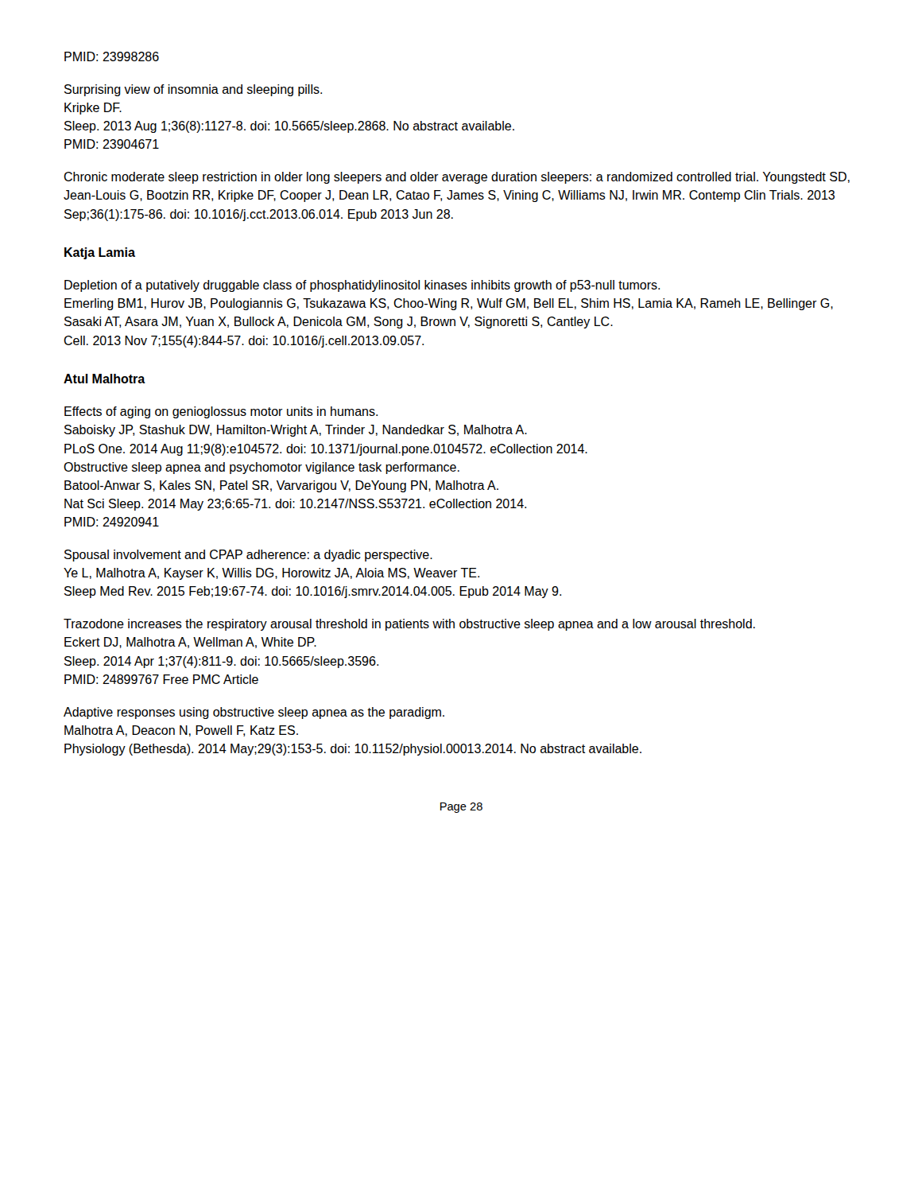PMID: 23998286
Surprising view of insomnia and sleeping pills.
Kripke DF.
Sleep. 2013 Aug 1;36(8):1127-8. doi: 10.5665/sleep.2868. No abstract available.
PMID: 23904671
Chronic moderate sleep restriction in older long sleepers and older average duration sleepers: a randomized controlled trial. Youngstedt SD, Jean-Louis G, Bootzin RR, Kripke DF, Cooper J, Dean LR, Catao F, James S, Vining C, Williams NJ, Irwin MR. Contemp Clin Trials. 2013 Sep;36(1):175-86. doi: 10.1016/j.cct.2013.06.014. Epub 2013 Jun 28.
Katja Lamia
Depletion of a putatively druggable class of phosphatidylinositol kinases inhibits growth of p53-null tumors.
Emerling BM1, Hurov JB, Poulogiannis G, Tsukazawa KS, Choo-Wing R, Wulf GM, Bell EL, Shim HS, Lamia KA, Rameh LE, Bellinger G, Sasaki AT, Asara JM, Yuan X, Bullock A, Denicola GM, Song J, Brown V, Signoretti S, Cantley LC.
Cell. 2013 Nov 7;155(4):844-57. doi: 10.1016/j.cell.2013.09.057.
Atul Malhotra
Effects of aging on genioglossus motor units in humans.
Saboisky JP, Stashuk DW, Hamilton-Wright A, Trinder J, Nandedkar S, Malhotra A.
PLoS One. 2014 Aug 11;9(8):e104572. doi: 10.1371/journal.pone.0104572. eCollection 2014.
Obstructive sleep apnea and psychomotor vigilance task performance.
Batool-Anwar S, Kales SN, Patel SR, Varvarigou V, DeYoung PN, Malhotra A.
Nat Sci Sleep. 2014 May 23;6:65-71. doi: 10.2147/NSS.S53721. eCollection 2014.
PMID: 24920941
Spousal involvement and CPAP adherence: a dyadic perspective.
Ye L, Malhotra A, Kayser K, Willis DG, Horowitz JA, Aloia MS, Weaver TE.
Sleep Med Rev. 2015 Feb;19:67-74. doi: 10.1016/j.smrv.2014.04.005. Epub 2014 May 9.
Trazodone increases the respiratory arousal threshold in patients with obstructive sleep apnea and a low arousal threshold.
Eckert DJ, Malhotra A, Wellman A, White DP.
Sleep. 2014 Apr 1;37(4):811-9. doi: 10.5665/sleep.3596.
PMID: 24899767 Free PMC Article
Adaptive responses using obstructive sleep apnea as the paradigm.
Malhotra A, Deacon N, Powell F, Katz ES.
Physiology (Bethesda). 2014 May;29(3):153-5. doi: 10.1152/physiol.00013.2014. No abstract available.
Page 28